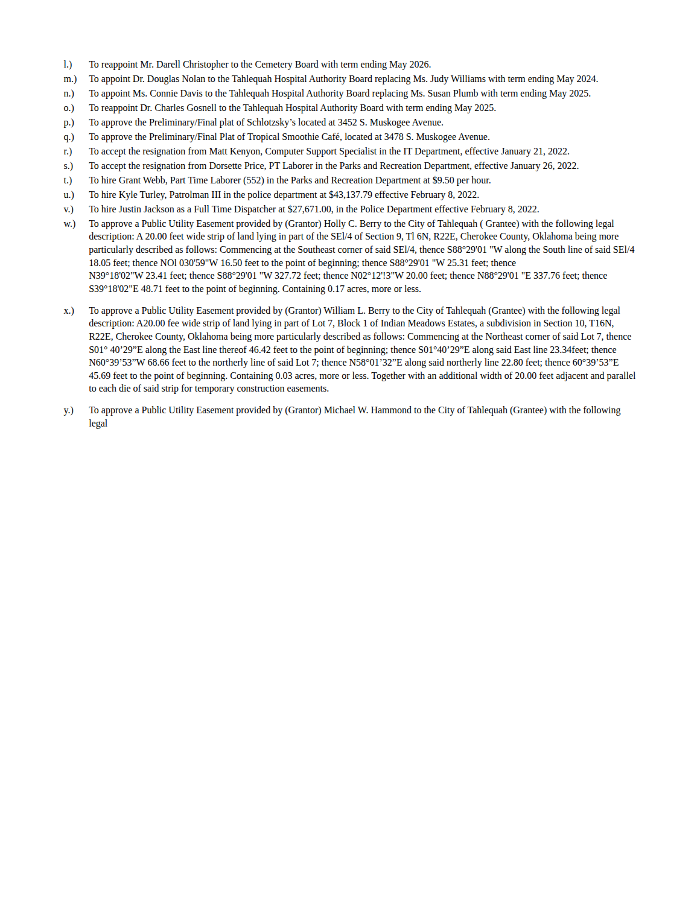l.) To reappoint Mr. Darell Christopher to the Cemetery Board with term ending May 2026.
m.) To appoint Dr. Douglas Nolan to the Tahlequah Hospital Authority Board replacing Ms. Judy Williams with term ending May 2024.
n.) To appoint Ms. Connie Davis to the Tahlequah Hospital Authority Board replacing Ms. Susan Plumb with term ending May 2025.
o.) To reappoint Dr. Charles Gosnell to the Tahlequah Hospital Authority Board with term ending May 2025.
p.) To approve the Preliminary/Final plat of Schlotzsky’s located at 3452 S. Muskogee Avenue.
q.) To approve the Preliminary/Final Plat of Tropical Smoothie Café, located at 3478 S. Muskogee Avenue.
r.) To accept the resignation from Matt Kenyon, Computer Support Specialist in the IT Department, effective January 21, 2022.
s.) To accept the resignation from Dorsette Price, PT Laborer in the Parks and Recreation Department, effective January 26, 2022.
t.) To hire Grant Webb, Part Time Laborer (552) in the Parks and Recreation Department at $9.50 per hour.
u.) To hire Kyle Turley, Patrolman III in the police department at $43,137.79 effective February 8, 2022.
v.) To hire Justin Jackson as a Full Time Dispatcher at $27,671.00, in the Police Department effective February 8, 2022.
w.) To approve a Public Utility Easement provided by (Grantor) Holly C. Berry to the City of Tahlequah ( Grantee) with the following legal description: A 20.00 feet wide strip of land lying in part of the SEl/4 of Section 9, Tl 6N, R22E, Cherokee County, Oklahoma being more particularly described as follows: Commencing at the Southeast corner of said SEl/4, thence S88°29'01 "W along the South line of said SEl/4 18.05 feet; thence NOl 030'59"W 16.50 feet to the point of beginning; thence S88°29'01 "W 25.31 feet; thence
N39°18'02"W 23.41 feet; thence S88°29'01 "W 327.72 feet; thence N02°12'!3"W 20.00 feet; thence N88°29'01 "E 337.76 feet; thence S39°18'02"E 48.71 feet to the point of beginning. Containing 0.17 acres, more or less.
x.) To approve a Public Utility Easement provided by (Grantor) William L. Berry to the City of Tahlequah (Grantee) with the following legal description: A20.00 fee wide strip of land lying in part of Lot 7, Block 1 of Indian Meadows Estates, a subdivision in Section 10, T16N, R22E, Cherokee County, Oklahoma being more particularly described as follows: Commencing at the Northeast corner of said Lot 7, thence S01° 40’29”E along the East line thereof 46.42 feet to the point of beginning; thence S01°40’29”E along said East line 23.34feet; thence N60°39’53”W 68.66 feet to the northerly line of said Lot 7; thence N58°01’32”E along said northerly line 22.80 feet; thence 60°39’53”E 45.69 feet to the point of beginning. Containing 0.03 acres, more or less. Together with an additional width of 20.00 feet adjacent and parallel to each die of said strip for temporary construction easements.
y.) To approve a Public Utility Easement provided by (Grantor) Michael W. Hammond to the City of Tahlequah (Grantee) with the following legal